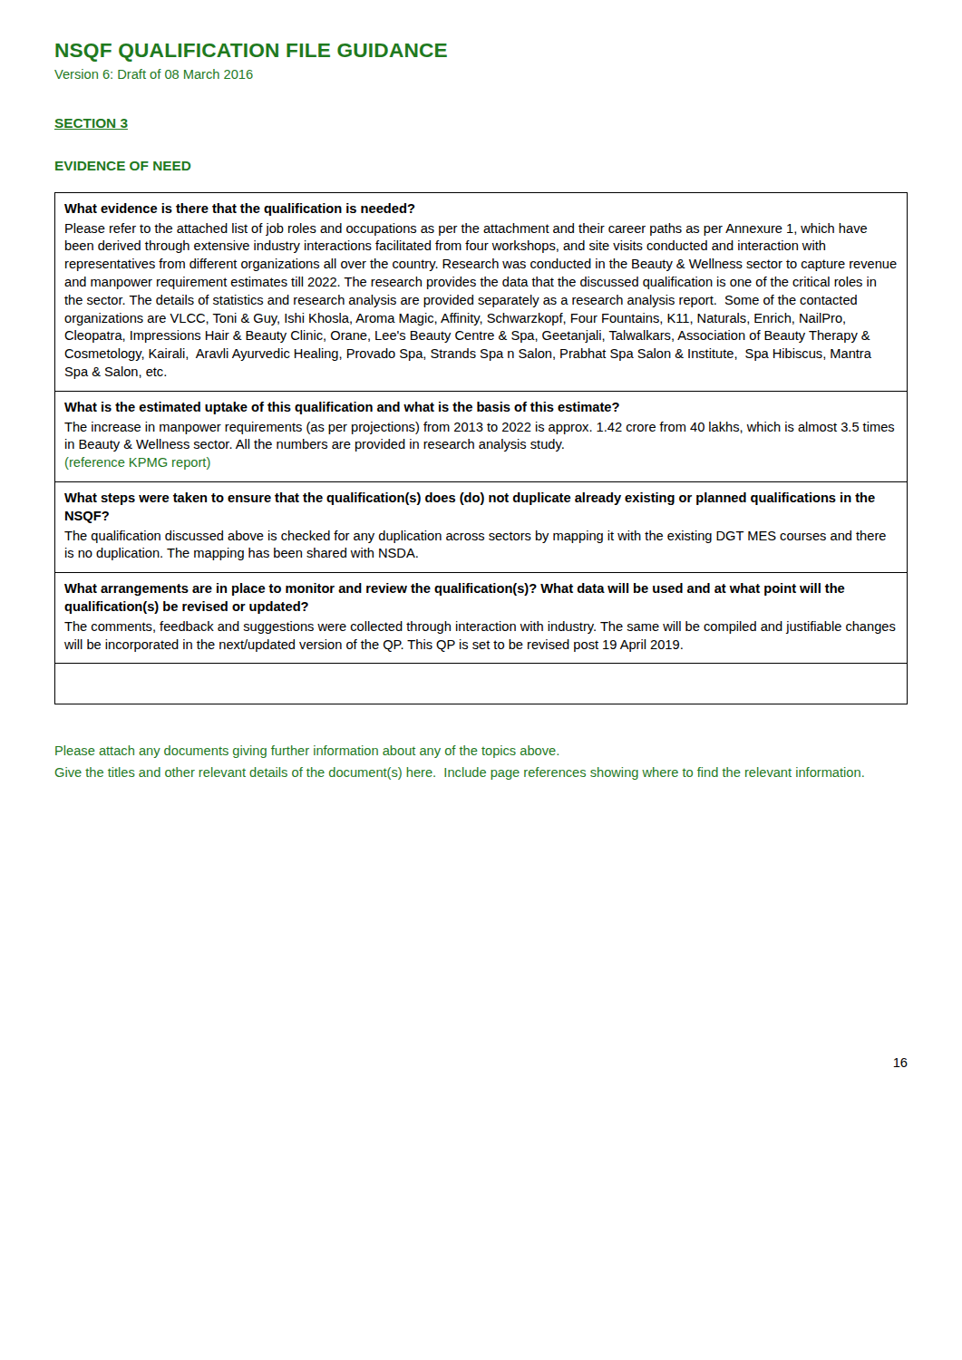NSQF QUALIFICATION FILE GUIDANCE
Version 6: Draft of 08 March 2016
SECTION 3
EVIDENCE OF NEED
| What evidence is there that the qualification is needed? Please refer to the attached list of job roles and occupations as per the attachment and their career paths as per Annexure 1, which have been derived through extensive industry interactions facilitated from four workshops, and site visits conducted and interaction with representatives from different organizations all over the country. Research was conducted in the Beauty & Wellness sector to capture revenue and manpower requirement estimates till 2022. The research provides the data that the discussed qualification is one of the critical roles in the sector. The details of statistics and research analysis are provided separately as a research analysis report. Some of the contacted organizations are VLCC, Toni & Guy, Ishi Khosla, Aroma Magic, Affinity, Schwarzkopf, Four Fountains, K11, Naturals, Enrich, NailPro, Cleopatra, Impressions Hair & Beauty Clinic, Orane, Lee's Beauty Centre & Spa, Geetanjali, Talwalkars, Association of Beauty Therapy & Cosmetology, Kairali, Aravli Ayurvedic Healing, Provado Spa, Strands Spa n Salon, Prabhat Spa Salon & Institute, Spa Hibiscus, Mantra Spa & Salon, etc. |
| / What is the estimated uptake of this qualification and what is the basis of this estimate? The increase in manpower requirements (as per projections) from 2013 to 2022 is approx. 1.42 crore from 40 lakhs, which is almost 3.5 times in Beauty & Wellness sector. All the numbers are provided in research analysis study. (reference KPMG report) / / What steps were taken to ensure that the qualification(s) does (do) not duplicate already existing or planned qualifications in the NSQF? The qualification discussed above is checked for any duplication across sectors by mapping it with the existing DGT MES courses and there is no duplication. The mapping has been shared with NSDA. / |
| What arrangements are in place to monitor and review the qualification(s)? What data will be used and at what point will the qualification(s) be revised or updated? The comments, feedback and suggestions were collected through interaction with industry. The same will be compiled and justifiable changes will be incorporated in the next/updated version of the QP. This QP is set to be revised post 19 April 2019. |
Please attach any documents giving further information about any of the topics above.
Give the titles and other relevant details of the document(s) here. Include page references showing where to find the relevant information.
16